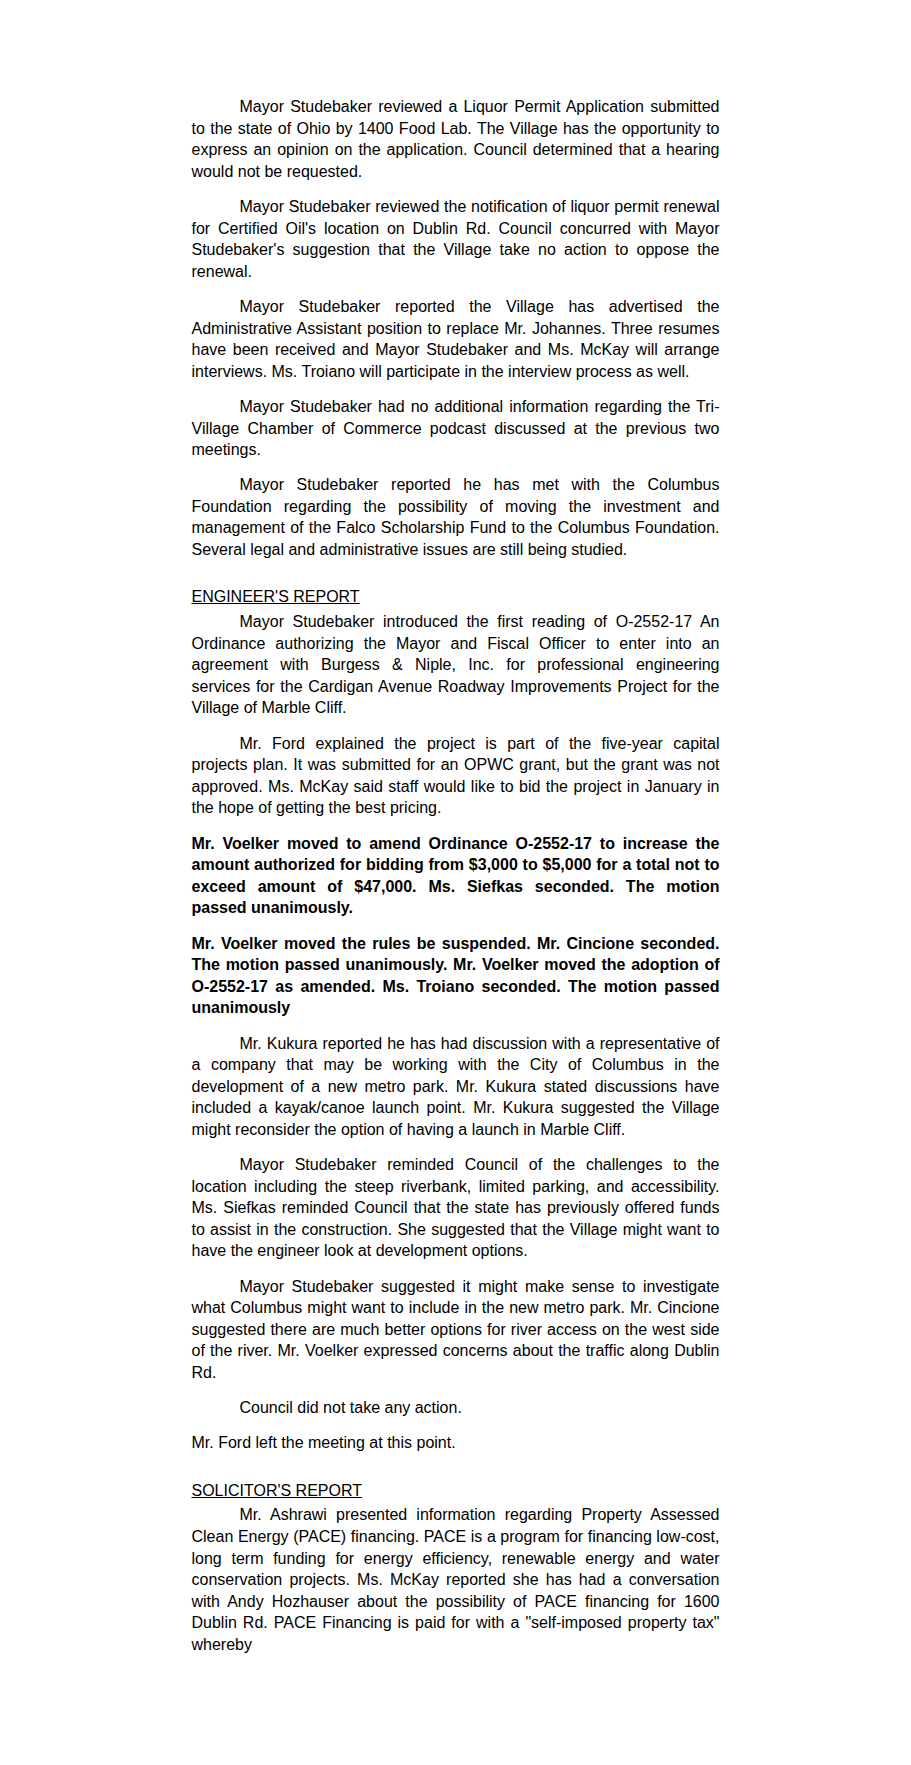Mayor Studebaker reviewed a Liquor Permit Application submitted to the state of Ohio by 1400 Food Lab. The Village has the opportunity to express an opinion on the application. Council determined that a hearing would not be requested.
Mayor Studebaker reviewed the notification of liquor permit renewal for Certified Oil's location on Dublin Rd. Council concurred with Mayor Studebaker's suggestion that the Village take no action to oppose the renewal.
Mayor Studebaker reported the Village has advertised the Administrative Assistant position to replace Mr. Johannes. Three resumes have been received and Mayor Studebaker and Ms. McKay will arrange interviews. Ms. Troiano will participate in the interview process as well.
Mayor Studebaker had no additional information regarding the Tri-Village Chamber of Commerce podcast discussed at the previous two meetings.
Mayor Studebaker reported he has met with the Columbus Foundation regarding the possibility of moving the investment and management of the Falco Scholarship Fund to the Columbus Foundation. Several legal and administrative issues are still being studied.
Engineer's Report
Mayor Studebaker introduced the first reading of O-2552-17 An Ordinance authorizing the Mayor and Fiscal Officer to enter into an agreement with Burgess & Niple, Inc. for professional engineering services for the Cardigan Avenue Roadway Improvements Project for the Village of Marble Cliff.
Mr. Ford explained the project is part of the five-year capital projects plan. It was submitted for an OPWC grant, but the grant was not approved. Ms. McKay said staff would like to bid the project in January in the hope of getting the best pricing.
Mr. Voelker moved to amend Ordinance O-2552-17 to increase the amount authorized for bidding from $3,000 to $5,000 for a total not to exceed amount of $47,000. Ms. Siefkas seconded. The motion passed unanimously.
Mr. Voelker moved the rules be suspended. Mr. Cincione seconded. The motion passed unanimously. Mr. Voelker moved the adoption of O-2552-17 as amended. Ms. Troiano seconded. The motion passed unanimously
Mr. Kukura reported he has had discussion with a representative of a company that may be working with the City of Columbus in the development of a new metro park. Mr. Kukura stated discussions have included a kayak/canoe launch point. Mr. Kukura suggested the Village might reconsider the option of having a launch in Marble Cliff.
Mayor Studebaker reminded Council of the challenges to the location including the steep riverbank, limited parking, and accessibility. Ms. Siefkas reminded Council that the state has previously offered funds to assist in the construction. She suggested that the Village might want to have the engineer look at development options.
Mayor Studebaker suggested it might make sense to investigate what Columbus might want to include in the new metro park. Mr. Cincione suggested there are much better options for river access on the west side of the river. Mr. Voelker expressed concerns about the traffic along Dublin Rd.
Council did not take any action.
Mr. Ford left the meeting at this point.
Solicitor's Report
Mr. Ashrawi presented information regarding Property Assessed Clean Energy (PACE) financing. PACE is a program for financing low-cost, long term funding for energy efficiency, renewable energy and water conservation projects. Ms. McKay reported she has had a conversation with Andy Hozhauser about the possibility of PACE financing for 1600 Dublin Rd. PACE Financing is paid for with a "self-imposed property tax" whereby